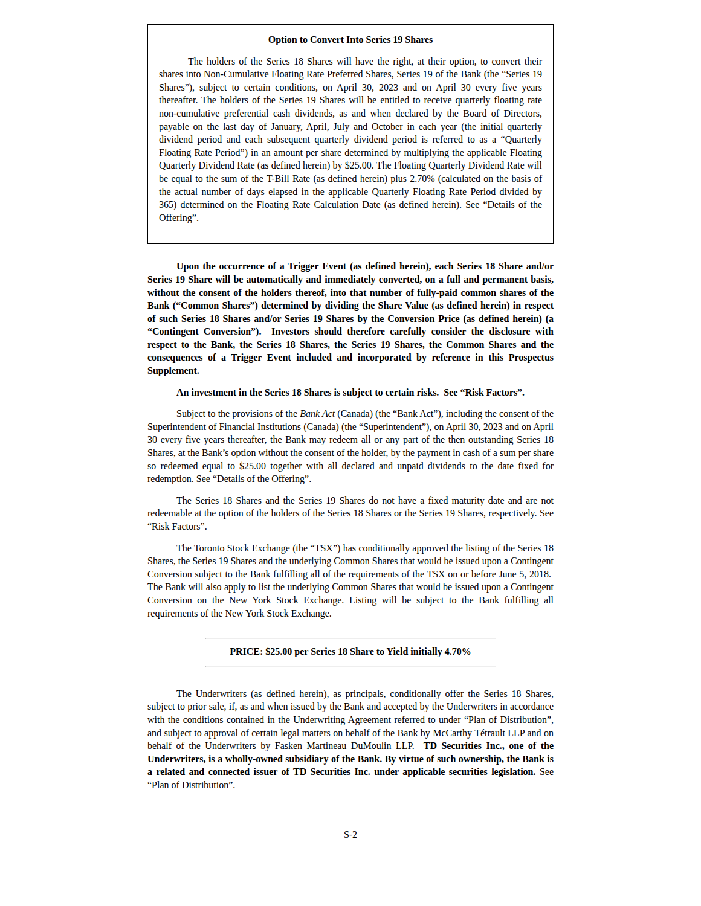Option to Convert Into Series 19 Shares
The holders of the Series 18 Shares will have the right, at their option, to convert their shares into Non-Cumulative Floating Rate Preferred Shares, Series 19 of the Bank (the “Series 19 Shares”), subject to certain conditions, on April 30, 2023 and on April 30 every five years thereafter. The holders of the Series 19 Shares will be entitled to receive quarterly floating rate non-cumulative preferential cash dividends, as and when declared by the Board of Directors, payable on the last day of January, April, July and October in each year (the initial quarterly dividend period and each subsequent quarterly dividend period is referred to as a “Quarterly Floating Rate Period”) in an amount per share determined by multiplying the applicable Floating Quarterly Dividend Rate (as defined herein) by $25.00. The Floating Quarterly Dividend Rate will be equal to the sum of the T-Bill Rate (as defined herein) plus 2.70% (calculated on the basis of the actual number of days elapsed in the applicable Quarterly Floating Rate Period divided by 365) determined on the Floating Rate Calculation Date (as defined herein). See “Details of the Offering”.
Upon the occurrence of a Trigger Event (as defined herein), each Series 18 Share and/or Series 19 Share will be automatically and immediately converted, on a full and permanent basis, without the consent of the holders thereof, into that number of fully-paid common shares of the Bank (“Common Shares”) determined by dividing the Share Value (as defined herein) in respect of such Series 18 Shares and/or Series 19 Shares by the Conversion Price (as defined herein) (a “Contingent Conversion”). Investors should therefore carefully consider the disclosure with respect to the Bank, the Series 18 Shares, the Series 19 Shares, the Common Shares and the consequences of a Trigger Event included and incorporated by reference in this Prospectus Supplement.
An investment in the Series 18 Shares is subject to certain risks. See “Risk Factors”.
Subject to the provisions of the Bank Act (Canada) (the “Bank Act”), including the consent of the Superintendent of Financial Institutions (Canada) (the “Superintendent”), on April 30, 2023 and on April 30 every five years thereafter, the Bank may redeem all or any part of the then outstanding Series 18 Shares, at the Bank’s option without the consent of the holder, by the payment in cash of a sum per share so redeemed equal to $25.00 together with all declared and unpaid dividends to the date fixed for redemption. See “Details of the Offering”.
The Series 18 Shares and the Series 19 Shares do not have a fixed maturity date and are not redeemable at the option of the holders of the Series 18 Shares or the Series 19 Shares, respectively. See “Risk Factors”.
The Toronto Stock Exchange (the “TSX”) has conditionally approved the listing of the Series 18 Shares, the Series 19 Shares and the underlying Common Shares that would be issued upon a Contingent Conversion subject to the Bank fulfilling all of the requirements of the TSX on or before June 5, 2018. The Bank will also apply to list the underlying Common Shares that would be issued upon a Contingent Conversion on the New York Stock Exchange. Listing will be subject to the Bank fulfilling all requirements of the New York Stock Exchange.
PRICE: $25.00 per Series 18 Share to Yield initially 4.70%
The Underwriters (as defined herein), as principals, conditionally offer the Series 18 Shares, subject to prior sale, if, as and when issued by the Bank and accepted by the Underwriters in accordance with the conditions contained in the Underwriting Agreement referred to under “Plan of Distribution”, and subject to approval of certain legal matters on behalf of the Bank by McCarthy Tétrault LLP and on behalf of the Underwriters by Fasken Martineau DuMoulin LLP. TD Securities Inc., one of the Underwriters, is a wholly-owned subsidiary of the Bank. By virtue of such ownership, the Bank is a related and connected issuer of TD Securities Inc. under applicable securities legislation. See “Plan of Distribution”.
S-2